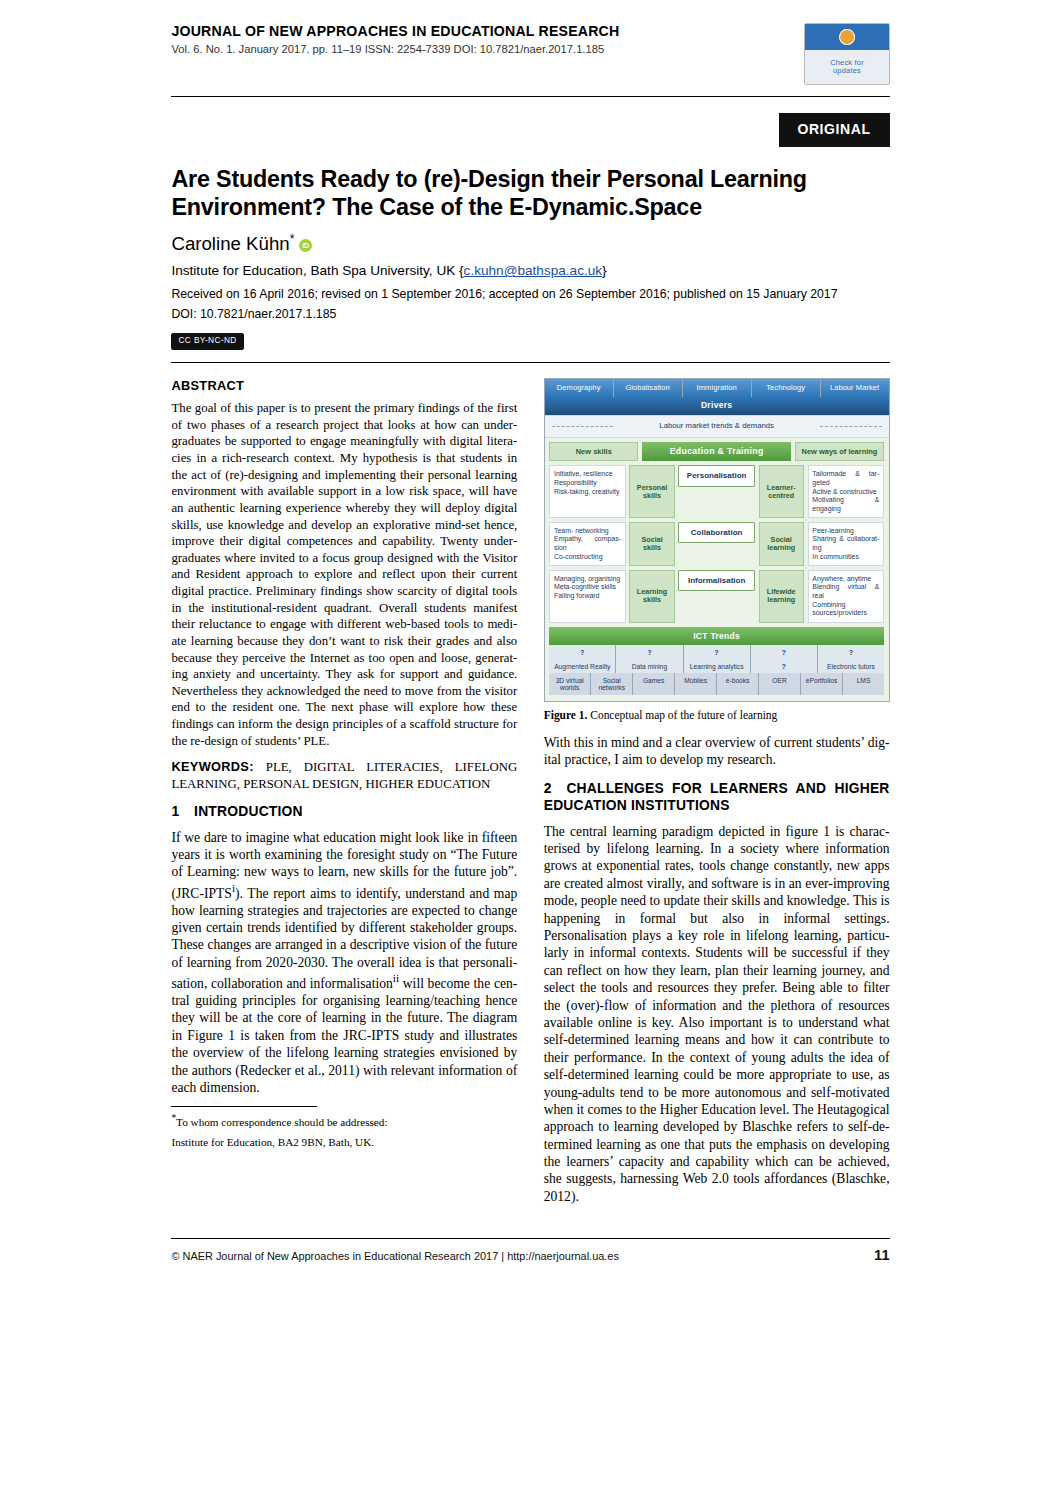Journal of New Approaches in Educational Research
Vol. 6. No. 1. January 2017. pp. 11–19 ISSN: 2254-7339 DOI: 10.7821/naer.2017.1.185
Check for
updates
ORIGINAL
Are Students Ready to (re)-Design their Personal Learning Environment? The Case of the E-Dynamic.Space
Caroline Kühn*
Institute for Education, Bath Spa University, UK {c.kuhn@bathspa.ac.uk}
Received on 16 April 2016; revised on 1 September 2016; accepted on 26 September 2016; published on 15 January 2017
DOI: 10.7821/naer.2017.1.185
CC BY-NC-ND
ABSTRACT
The goal of this paper is to present the primary findings of the first of two phases of a research project that looks at how can undergraduates be supported to engage meaningfully with digital literacies in a rich-research context. My hypothesis is that students in the act of (re)-designing and implementing their personal learning environment with available support in a low risk space, will have an authentic learning experience whereby they will deploy digital skills, use knowledge and develop an explorative mind-set hence, improve their digital competences and capability. Twenty undergraduates where invited to a focus group designed with the Visitor and Resident approach to explore and reflect upon their current digital practice. Preliminary findings show scarcity of digital tools in the institutional-resident quadrant. Overall students manifest their reluctance to engage with different web-based tools to mediate learning because they don’t want to risk their grades and also because they perceive the Internet as too open and loose, generating anxiety and uncertainty. They ask for support and guidance. Nevertheless they acknowledged the need to move from the visitor end to the resident one. The next phase will explore how these findings can inform the design principles of a scaffold structure for the re-design of students’ PLE.
KEYWORDS: PLE, DIGITAL LITERACIES, LIFELONG LEARNING, PERSONAL DESIGN, HIGHER EDUCATION
1 INTRODUCTION
If we dare to imagine what education might look like in fifteen years it is worth examining the foresight study on “The Future of Learning: new ways to learn, new skills for the future job”. (JRC-IPTSi). The report aims to identify, understand and map how learning strategies and trajectories are expected to change given certain trends identified by different stakeholder groups. These changes are arranged in a descriptive vision of the future of learning from 2020-2030. The overall idea is that personalisation, collaboration and informalisationii will become the central guiding principles for organising learning/teaching hence they will be at the core of learning in the future. The diagram in Figure 1 is taken from the JRC-IPTS study and illustrates the overview of the lifelong learning strategies envisioned by the authors (Redecker et al., 2011) with relevant information of each dimension.
*To whom correspondence should be addressed:
Institute for Education, BA2 9BN, Bath, UK.
Demography
Globalisation
Immigration
Technology
Labour Market
Drivers
Labour market trends & demands
New skills
Education & Training
New ways of learning
Initiative, resilience
Responsibility
Risk-taking, creativity
Personal
skills
Personalisation
Learner-
centred
Tailormade & targeted
Active & constructive
Motivating & engaging
Team- networking
Empathy, compassion
Co-constructing
Social
skills
Collaboration
Social
learning
Peer-learning
Sharing & collaborating
In communities
Managing, organising
Meta-cognitive skills
Failing forward
Learning
skills
Informalisation
Lifewide
learning
Anywhere, anytime
Blending virtual & real
Combining
sources/providers
ICT Trends
?
?
?
?
?
Augmented Reality
Data mining
Learning analytics
?
Electronic tutors
3D virtual worlds
Social networks
Games
Mobiles
e-books
OER
ePortfolios
LMS
Figure 1. Conceptual map of the future of learning
With this in mind and a clear overview of current students’ digital practice, I aim to develop my research.
2 CHALLENGES FOR LEARNERS AND HIGHER EDUCATION INSTITUTIONS
The central learning paradigm depicted in figure 1 is characterised by lifelong learning. In a society where information grows at exponential rates, tools change constantly, new apps are created almost virally, and software is in an ever-improving mode, people need to update their skills and knowledge. This is happening in formal but also in informal settings. Personalisation plays a key role in lifelong learning, particularly in informal contexts. Students will be successful if they can reflect on how they learn, plan their learning journey, and select the tools and resources they prefer. Being able to filter the (over)-flow of information and the plethora of resources available online is key. Also important is to understand what self-determined learning means and how it can contribute to their performance. In the context of young adults the idea of self-determined learning could be more appropriate to use, as young-adults tend to be more autonomous and self-motivated when it comes to the Higher Education level. The Heutagogical approach to learning developed by Blaschke refers to self-determined learning as one that puts the emphasis on developing the learners’ capacity and capability which can be achieved, she suggests, harnessing Web 2.0 tools affordances (Blaschke, 2012).
© NAER Journal of New Approaches in Educational Research 2017 | http://naerjournal.ua.es
11